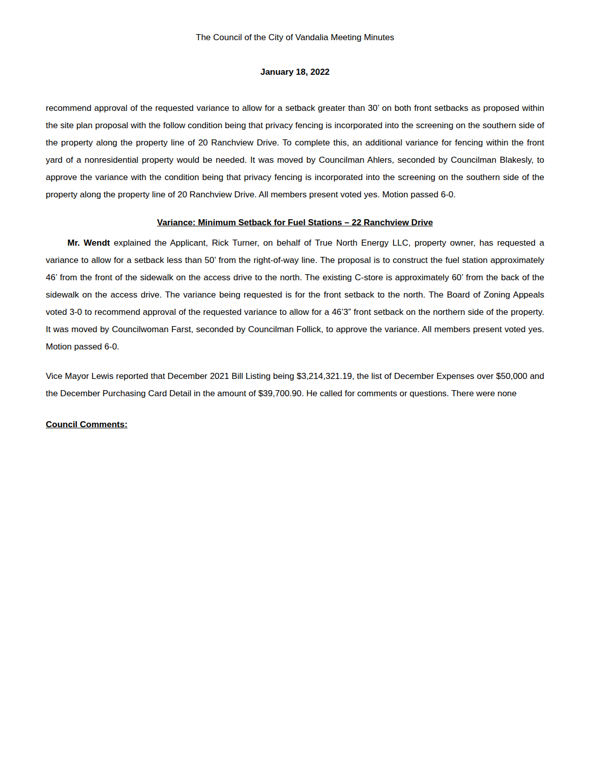The Council of the City of Vandalia Meeting Minutes
January 18, 2022
recommend approval of the requested variance to allow for a setback greater than 30’ on both front setbacks as proposed within the site plan proposal with the follow condition being that privacy fencing is incorporated into the screening on the southern side of the property along the property line of 20 Ranchview Drive. To complete this, an additional variance for fencing within the front yard of a nonresidential property would be needed. It was moved by Councilman Ahlers, seconded by Councilman Blakesly, to approve the variance with the condition being that privacy fencing is incorporated into the screening on the southern side of the property along the property line of 20 Ranchview Drive. All members present voted yes. Motion passed 6-0.
Variance: Minimum Setback for Fuel Stations – 22 Ranchview Drive
Mr. Wendt explained the Applicant, Rick Turner, on behalf of True North Energy LLC, property owner, has requested a variance to allow for a setback less than 50’ from the right-of-way line. The proposal is to construct the fuel station approximately 46’ from the front of the sidewalk on the access drive to the north. The existing C-store is approximately 60’ from the back of the sidewalk on the access drive. The variance being requested is for the front setback to the north. The Board of Zoning Appeals voted 3-0 to recommend approval of the requested variance to allow for a 46’3” front setback on the northern side of the property. It was moved by Councilwoman Farst, seconded by Councilman Follick, to approve the variance. All members present voted yes. Motion passed 6-0.
Vice Mayor Lewis reported that December 2021 Bill Listing being $3,214,321.19, the list of December Expenses over $50,000 and the December Purchasing Card Detail in the amount of $39,700.90. He called for comments or questions. There were none
Council Comments: